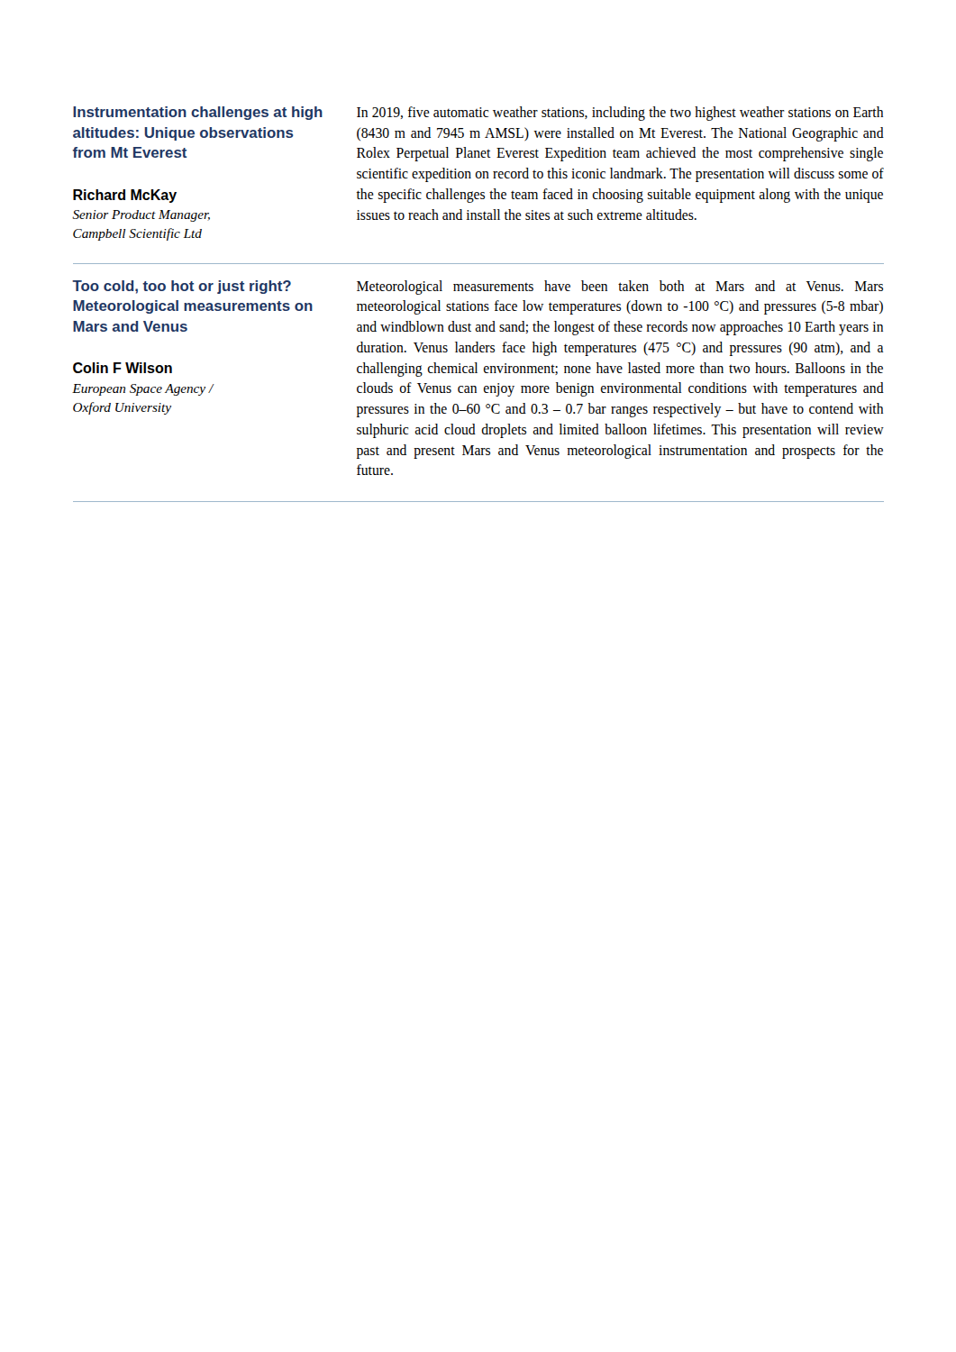| Instrumentation challenges at high altitudes: Unique observations from Mt Everest Richard McKay Senior Product Manager, Campbell Scientific Ltd | In 2019, five automatic weather stations, including the two highest weather stations on Earth (8430 m and 7945 m AMSL) were installed on Mt Everest. The National Geographic and Rolex Perpetual Planet Everest Expedition team achieved the most comprehensive single scientific expedition on record to this iconic landmark. The presentation will discuss some of the specific challenges the team faced in choosing suitable equipment along with the unique issues to reach and install the sites at such extreme altitudes. |
| Too cold, too hot or just right? Meteorological measurements on Mars and Venus Colin F Wilson European Space Agency / Oxford University | Meteorological measurements have been taken both at Mars and at Venus. Mars meteorological stations face low temperatures (down to -100 °C) and pressures (5-8 mbar) and windblown dust and sand; the longest of these records now approaches 10 Earth years in duration. Venus landers face high temperatures (475 °C) and pressures (90 atm), and a challenging chemical environment; none have lasted more than two hours. Balloons in the clouds of Venus can enjoy more benign environmental conditions with temperatures and pressures in the 0–60 °C and 0.3 – 0.7 bar ranges respectively – but have to contend with sulphuric acid cloud droplets and limited balloon lifetimes. This presentation will review past and present Mars and Venus meteorological instrumentation and prospects for the future. |